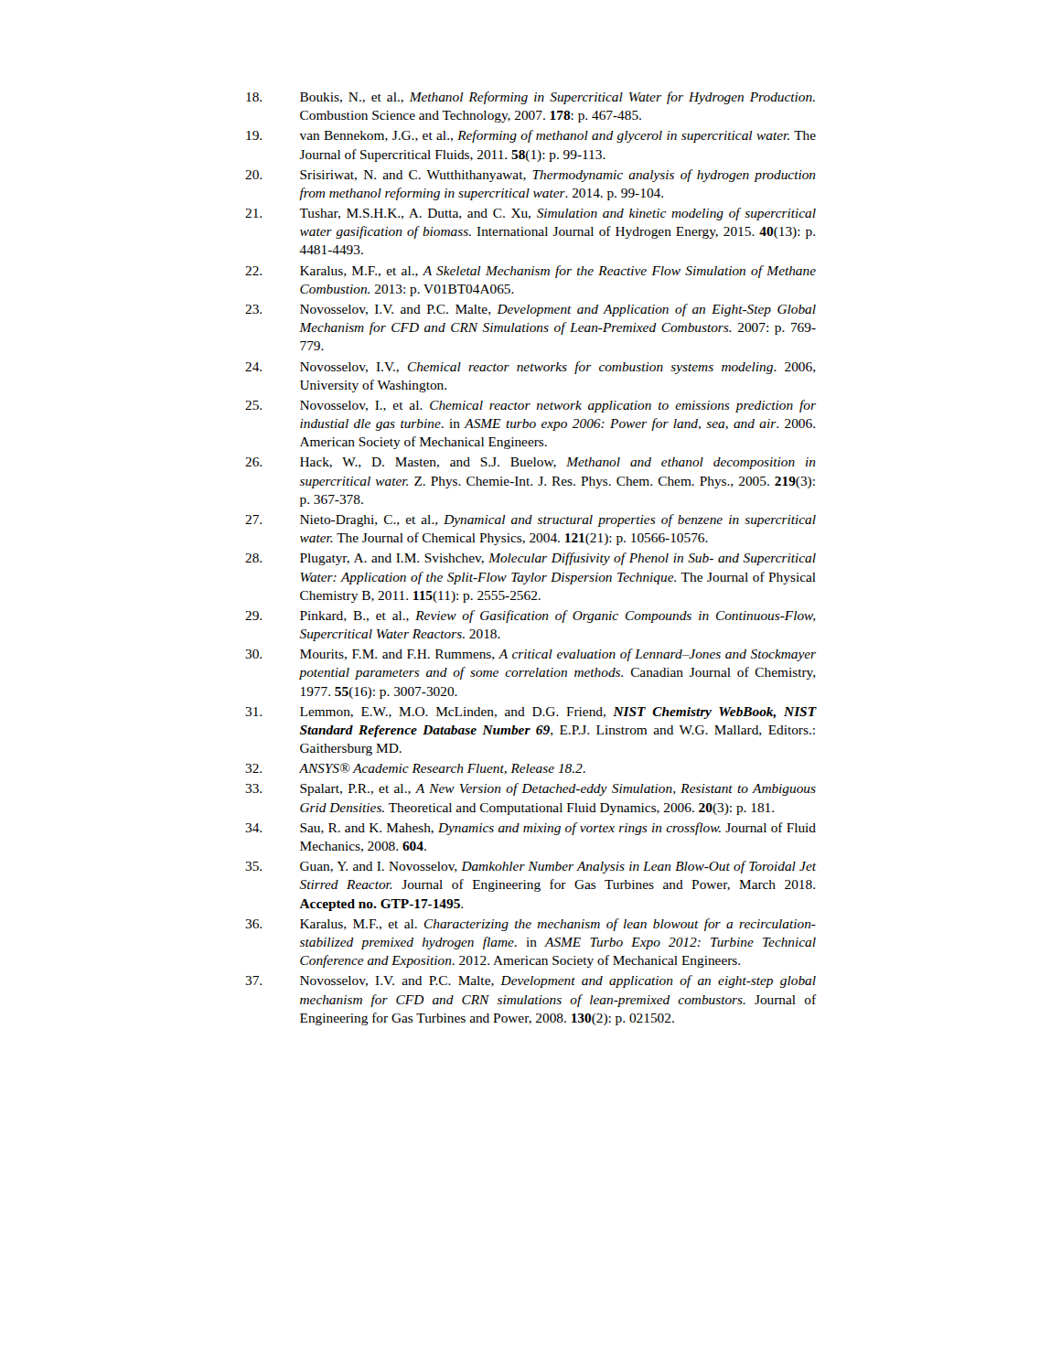18. Boukis, N., et al., Methanol Reforming in Supercritical Water for Hydrogen Production. Combustion Science and Technology, 2007. 178: p. 467-485.
19. van Bennekom, J.G., et al., Reforming of methanol and glycerol in supercritical water. The Journal of Supercritical Fluids, 2011. 58(1): p. 99-113.
20. Srisiriwat, N. and C. Wutthithanyawat, Thermodynamic analysis of hydrogen production from methanol reforming in supercritical water. 2014. p. 99-104.
21. Tushar, M.S.H.K., A. Dutta, and C. Xu, Simulation and kinetic modeling of supercritical water gasification of biomass. International Journal of Hydrogen Energy, 2015. 40(13): p. 4481-4493.
22. Karalus, M.F., et al., A Skeletal Mechanism for the Reactive Flow Simulation of Methane Combustion. 2013: p. V01BT04A065.
23. Novosselov, I.V. and P.C. Malte, Development and Application of an Eight-Step Global Mechanism for CFD and CRN Simulations of Lean-Premixed Combustors. 2007: p. 769-779.
24. Novosselov, I.V., Chemical reactor networks for combustion systems modeling. 2006, University of Washington.
25. Novosselov, I., et al. Chemical reactor network application to emissions prediction for industial dle gas turbine. in ASME turbo expo 2006: Power for land, sea, and air. 2006. American Society of Mechanical Engineers.
26. Hack, W., D. Masten, and S.J. Buelow, Methanol and ethanol decomposition in supercritical water. Z. Phys. Chemie-Int. J. Res. Phys. Chem. Chem. Phys., 2005. 219(3): p. 367-378.
27. Nieto-Draghi, C., et al., Dynamical and structural properties of benzene in supercritical water. The Journal of Chemical Physics, 2004. 121(21): p. 10566-10576.
28. Plugatyr, A. and I.M. Svishchev, Molecular Diffusivity of Phenol in Sub- and Supercritical Water: Application of the Split-Flow Taylor Dispersion Technique. The Journal of Physical Chemistry B, 2011. 115(11): p. 2555-2562.
29. Pinkard, B., et al., Review of Gasification of Organic Compounds in Continuous-Flow, Supercritical Water Reactors. 2018.
30. Mourits, F.M. and F.H. Rummens, A critical evaluation of Lennard–Jones and Stockmayer potential parameters and of some correlation methods. Canadian Journal of Chemistry, 1977. 55(16): p. 3007-3020.
31. Lemmon, E.W., M.O. McLinden, and D.G. Friend, NIST Chemistry WebBook, NIST Standard Reference Database Number 69, E.P.J. Linstrom and W.G. Mallard, Editors.: Gaithersburg MD.
32. ANSYS® Academic Research Fluent, Release 18.2.
33. Spalart, P.R., et al., A New Version of Detached-eddy Simulation, Resistant to Ambiguous Grid Densities. Theoretical and Computational Fluid Dynamics, 2006. 20(3): p. 181.
34. Sau, R. and K. Mahesh, Dynamics and mixing of vortex rings in crossflow. Journal of Fluid Mechanics, 2008. 604.
35. Guan, Y. and I. Novosselov, Damkohler Number Analysis in Lean Blow-Out of Toroidal Jet Stirred Reactor. Journal of Engineering for Gas Turbines and Power, March 2018. Accepted no. GTP-17-1495.
36. Karalus, M.F., et al. Characterizing the mechanism of lean blowout for a recirculation-stabilized premixed hydrogen flame. in ASME Turbo Expo 2012: Turbine Technical Conference and Exposition. 2012. American Society of Mechanical Engineers.
37. Novosselov, I.V. and P.C. Malte, Development and application of an eight-step global mechanism for CFD and CRN simulations of lean-premixed combustors. Journal of Engineering for Gas Turbines and Power, 2008. 130(2): p. 021502.